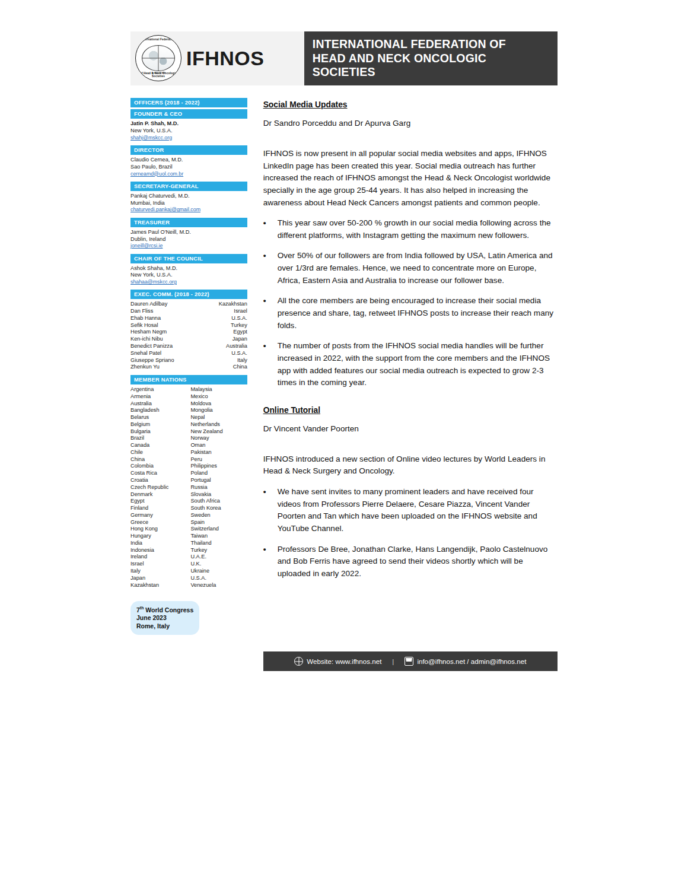International Federation
Founded 1987
of Head & Neck Oncologic Societies
IFHNOS
INTERNATIONAL FEDERATION OF
HEAD AND NECK ONCOLOGIC SOCIETIES
OFFICERS (2018 - 2022)
FOUNDER & CEO
Jatin P. Shah, M.D. New York, U.S.A. shahj@mskcc.org
DIRECTOR
Claudio Cernea, M.D. Sao Paulo, Brazil cerneamd@uol.com.br
SECRETARY-GENERAL
Pankaj Chaturvedi, M.D. Mumbai, India chaturvedi.pankaj@gmail.com
TREASURER
James Paul O'Neill, M.D. Dublin, Ireland joneill@rcsi.ie
CHAIR OF THE COUNCIL
Ashok Shaha, M.D. New York, U.S.A. shahaa@mskcc.org
EXEC. COMM. (2018 - 2022)
Dauren Adilbay Kazakhstan
Dan Fliss Israel
Ehab Hanna U.S.A.
Sefik Hosal Turkey
Hesham Negm Egypt
Ken-ichi Nibu Japan
Benedict Panizza Australia
Snehal Patel U.S.A.
Giuseppe Spriano Italy
Zhenkun Yu China
MEMBER NATIONS
Argentina Armenia Australia Bangladesh Belarus Belgium Bulgaria Brazil Canada Chile China Colombia Costa Rica Croatia Czech Republic Denmark Egypt Finland Germany Greece Hong Kong Hungary India Indonesia Ireland Israel Italy Japan Kazakhstan
Malaysia Mexico Moldova Mongolia Nepal Netherlands New Zealand Norway Oman Pakistan Peru Philippines Poland Portugal Russia Slovakia South Africa South Korea Sweden Spain Switzerland Taiwan Thailand Turkey U.A.E. U.K. Ukraine U.S.A. Venezuela
7th World Congress
June 2023
Rome, Italy
Social Media Updates
Dr Sandro Porceddu and Dr Apurva Garg
IFHNOS is now present in all popular social media websites and apps, IFHNOS LinkedIn page has been created this year. Social media outreach has further increased the reach of IFHNOS amongst the Head & Neck Oncologist worldwide specially in the age group 25-44 years. It has also helped in increasing the awareness about Head Neck Cancers amongst patients and common people.
•This year saw over 50-200 % growth in our social media following across the different platforms, with Instagram getting the maximum new followers.
•Over 50% of our followers are from India followed by USA, Latin America and over 1/3rd are females. Hence, we need to concentrate more on Europe, Africa, Eastern Asia and Australia to increase our follower base.
•All the core members are being encouraged to increase their social media presence and share, tag, retweet IFHNOS posts to increase their reach many folds.
•The number of posts from the IFHNOS social media handles will be further increased in 2022, with the support from the core members and the IFHNOS app with added features our social media outreach is expected to grow 2-3 times in the coming year.
Online Tutorial
Dr Vincent Vander Poorten
IFHNOS introduced a new section of Online video lectures by World Leaders in Head & Neck Surgery and Oncology.
•We have sent invites to many prominent leaders and have received four videos from Professors Pierre Delaere, Cesare Piazza, Vincent Vander Poorten and Tan which have been uploaded on the IFHNOS website and YouTube Channel.
•Professors De Bree, Jonathan Clarke, Hans Langendijk, Paolo Castelnuovo and Bob Ferris have agreed to send their videos shortly which will be uploaded in early 2022.
Website: www.ifhnos.net | info@ifhnos.net / admin@ifhnos.net